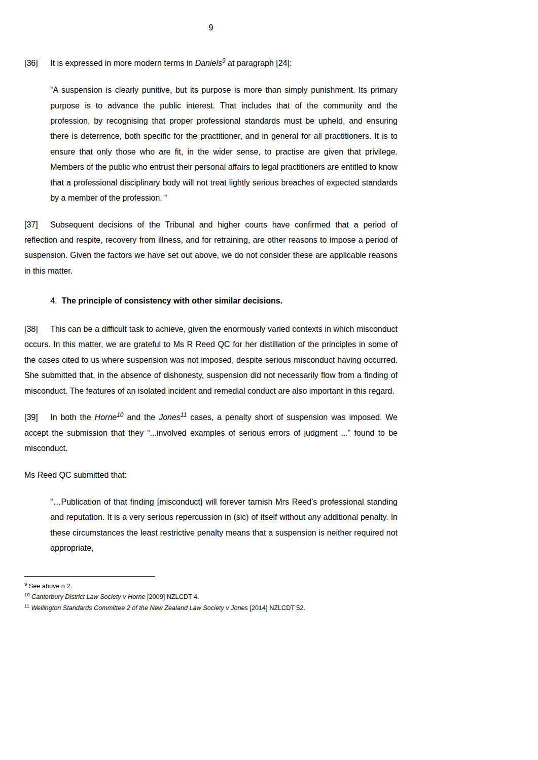9
[36] It is expressed in more modern terms in Daniels9 at paragraph [24]:
“A suspension is clearly punitive, but its purpose is more than simply punishment. Its primary purpose is to advance the public interest. That includes that of the community and the profession, by recognising that proper professional standards must be upheld, and ensuring there is deterrence, both specific for the practitioner, and in general for all practitioners. It is to ensure that only those who are fit, in the wider sense, to practise are given that privilege. Members of the public who entrust their personal affairs to legal practitioners are entitled to know that a professional disciplinary body will not treat lightly serious breaches of expected standards by a member of the profession. “
[37] Subsequent decisions of the Tribunal and higher courts have confirmed that a period of reflection and respite, recovery from illness, and for retraining, are other reasons to impose a period of suspension. Given the factors we have set out above, we do not consider these are applicable reasons in this matter.
4. The principle of consistency with other similar decisions.
[38] This can be a difficult task to achieve, given the enormously varied contexts in which misconduct occurs. In this matter, we are grateful to Ms R Reed QC for her distillation of the principles in some of the cases cited to us where suspension was not imposed, despite serious misconduct having occurred. She submitted that, in the absence of dishonesty, suspension did not necessarily flow from a finding of misconduct. The features of an isolated incident and remedial conduct are also important in this regard.
[39] In both the Horne10 and the Jones11 cases, a penalty short of suspension was imposed. We accept the submission that they “...involved examples of serious errors of judgment ...” found to be misconduct.
Ms Reed QC submitted that:
“…Publication of that finding [misconduct] will forever tarnish Mrs Reed’s professional standing and reputation. It is a very serious repercussion in (sic) of itself without any additional penalty. In these circumstances the least restrictive penalty means that a suspension is neither required not appropriate,
9 See above n 2.
10 Canterbury District Law Society v Horne [2009] NZLCDT 4.
11 Wellington Standards Committee 2 of the New Zealand Law Society v Jones [2014] NZLCDT 52.